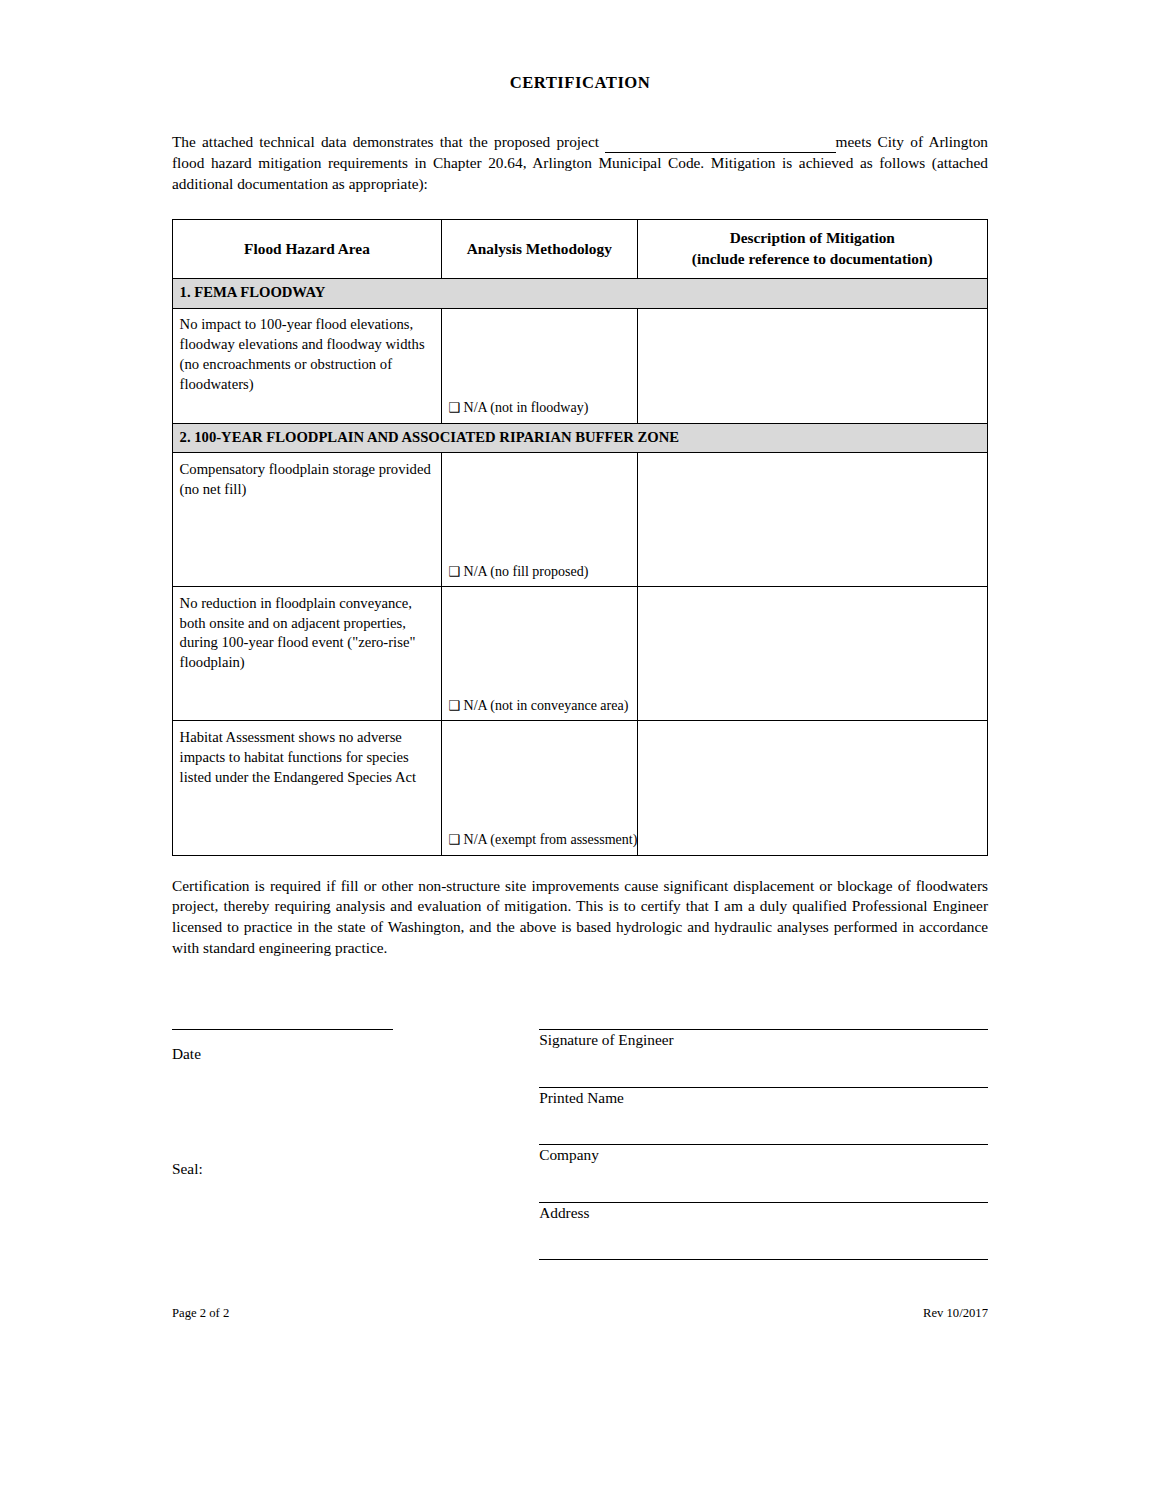CERTIFICATION
The attached technical data demonstrates that the proposed project meets City of Arlington flood hazard mitigation requirements in Chapter 20.64, Arlington Municipal Code. Mitigation is achieved as follows (attached additional documentation as appropriate):
| Flood Hazard Area | Analysis Methodology | Description of Mitigation (include reference to documentation) |
| --- | --- | --- |
| 1. FEMA FLOODWAY |
| No impact to 100-year flood elevations, floodway elevations and floodway widths (no encroachments or obstruction of floodwaters) | ❑ N/A (not in floodway) | |
| 2. 100-YEAR FLOODPLAIN AND ASSOCIATED RIPARIAN BUFFER ZONE |
| Compensatory floodplain storage provided (no net fill) | ❑ N/A (no fill proposed) | |
| No reduction in floodplain conveyance, both onsite and on adjacent properties, during 100-year flood event ("zero-rise" floodplain) | ❑ N/A (not in conveyance area) | |
| Habitat Assessment shows no adverse impacts to habitat functions for species listed under the Endangered Species Act | ❑ N/A (exempt from assessment) | |
Certification is required if fill or other non-structure site improvements cause significant displacement or blockage of floodwaters project, thereby requiring analysis and evaluation of mitigation. This is to certify that I am a duly qualified Professional Engineer licensed to practice in the state of Washington, and the above is based hydrologic and hydraulic analyses performed in accordance with standard engineering practice.
| Date | Signature of Engineer |
| | Printed Name |
| Seal: | Company |
| | Address |
Page 2 of 2 Rev 10/2017